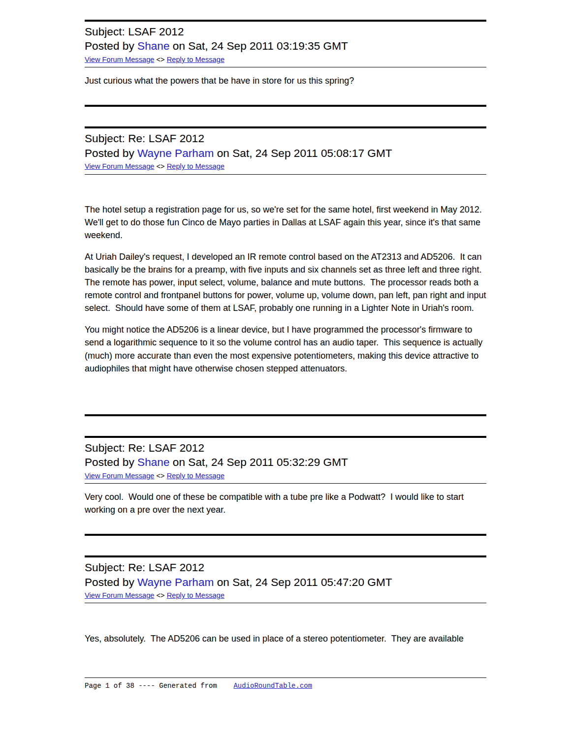Subject: LSAF 2012
Posted by Shane on Sat, 24 Sep 2011 03:19:35 GMT
View Forum Message <> Reply to Message
Just curious what the powers that be have in store for us this spring?
Subject: Re: LSAF 2012
Posted by Wayne Parham on Sat, 24 Sep 2011 05:08:17 GMT
View Forum Message <> Reply to Message
The hotel setup a registration page for us, so we're set for the same hotel, first weekend in May 2012. We'll get to do those fun Cinco de Mayo parties in Dallas at LSAF again this year, since it's that same weekend.
At Uriah Dailey's request, I developed an IR remote control based on the AT2313 and AD5206. It can basically be the brains for a preamp, with five inputs and six channels set as three left and three right. The remote has power, input select, volume, balance and mute buttons. The processor reads both a remote control and frontpanel buttons for power, volume up, volume down, pan left, pan right and input select. Should have some of them at LSAF, probably one running in a Lighter Note in Uriah's room.
You might notice the AD5206 is a linear device, but I have programmed the processor's firmware to send a logarithmic sequence to it so the volume control has an audio taper. This sequence is actually (much) more accurate than even the most expensive potentiometers, making this device attractive to audiophiles that might have otherwise chosen stepped attenuators.
Subject: Re: LSAF 2012
Posted by Shane on Sat, 24 Sep 2011 05:32:29 GMT
View Forum Message <> Reply to Message
Very cool. Would one of these be compatible with a tube pre like a Podwatt? I would like to start working on a pre over the next year.
Subject: Re: LSAF 2012
Posted by Wayne Parham on Sat, 24 Sep 2011 05:47:20 GMT
View Forum Message <> Reply to Message
Yes, absolutely. The AD5206 can be used in place of a stereo potentiometer. They are available
Page 1 of 38 ---- Generated from AudioRoundTable.com